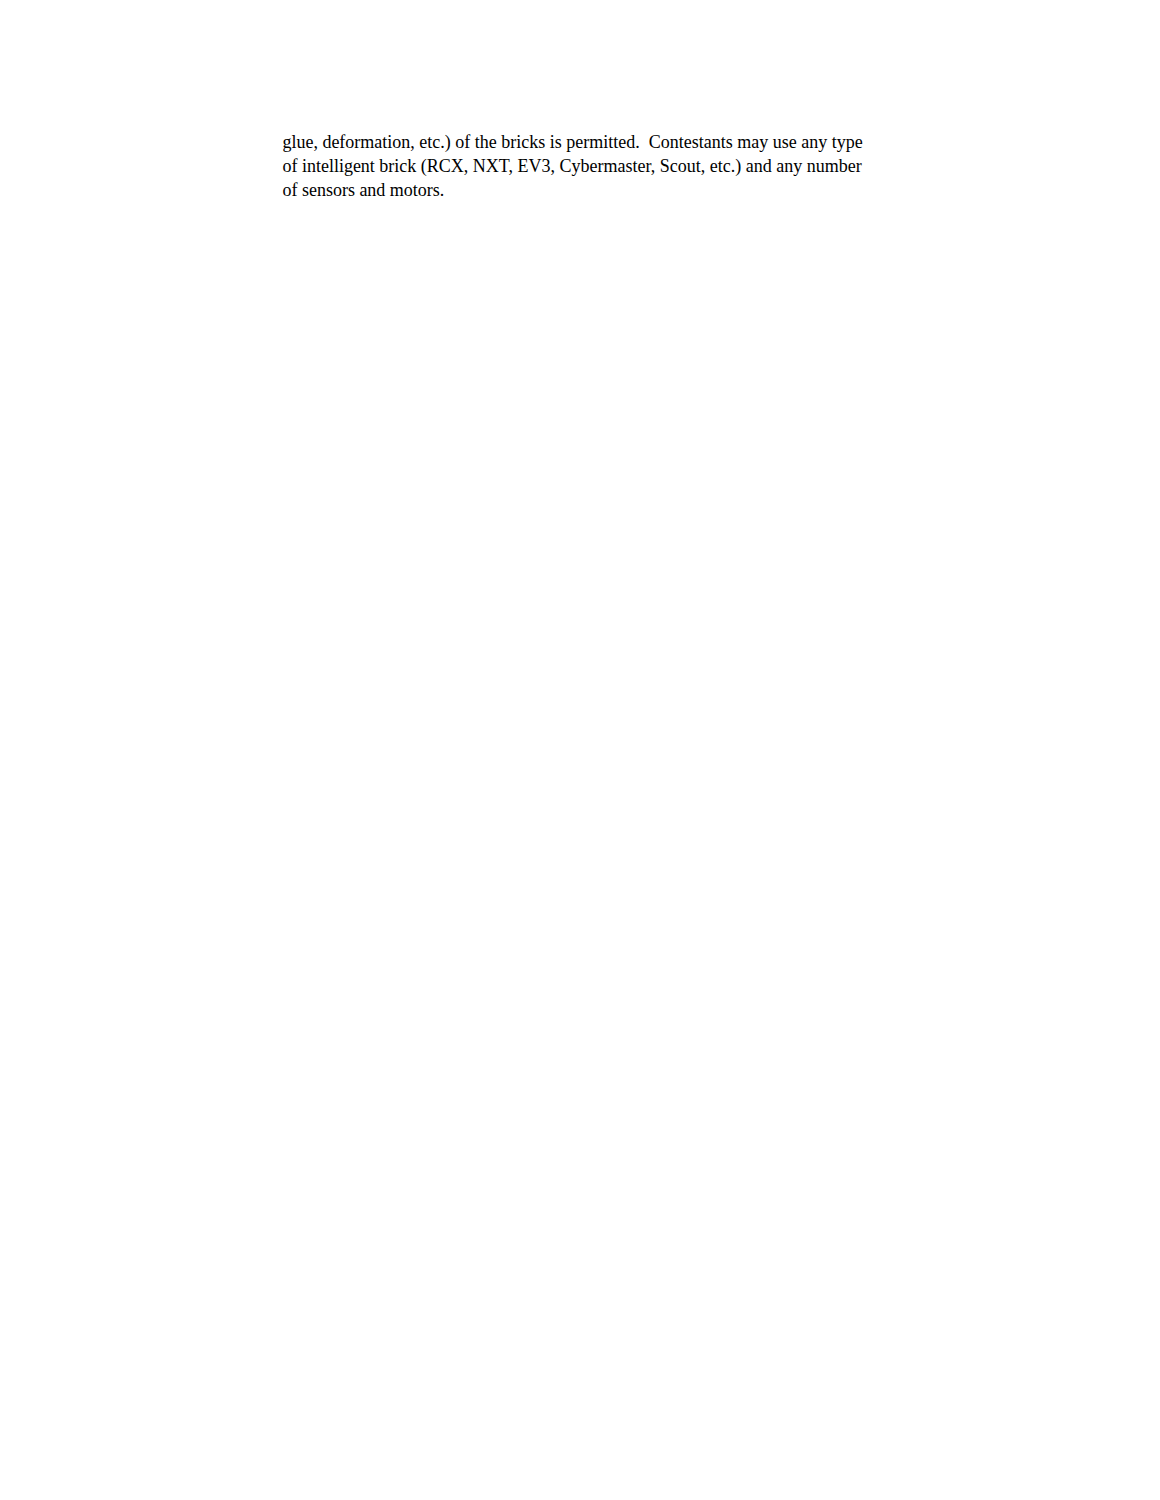glue, deformation, etc.) of the bricks is permitted. Contestants may use any type of intelligent brick (RCX, NXT, EV3, Cybermaster, Scout, etc.) and any number of sensors and motors.